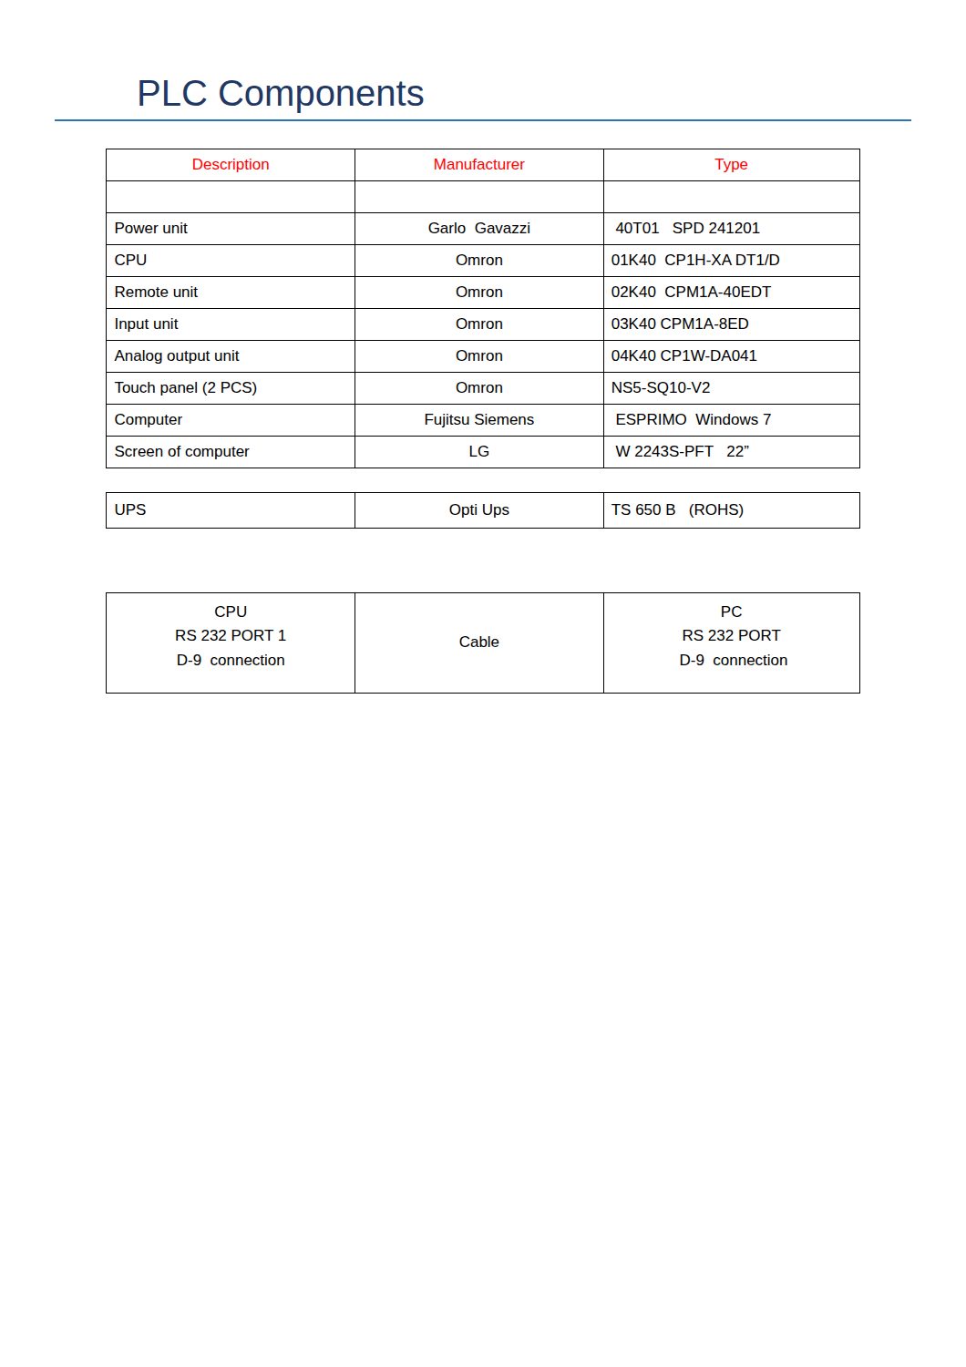PLC Components
| Description | Manufacturer | Type |
| --- | --- | --- |
| Power unit | Garlo Gavazzi | 40T01 SPD 241201 |
| CPU | Omron | 01K40 CP1H-XA DT1/D |
| Remote unit | Omron | 02K40 CPM1A-40EDT |
| Input unit | Omron | 03K40 CPM1A-8ED |
| Analog output unit | Omron | 04K40 CP1W-DA041 |
| Touch panel (2 PCS) | Omron | NS5-SQ10-V2 |
| Computer | Fujitsu Siemens | ESPRIMO Windows 7 |
| Screen of computer | LG | W 2243S-PFT 22” |
| UPS | Opti Ups | TS 650 B (ROHS) |
| CPU RS 232 PORT 1 D-9 connection | Cable | PC RS 232 PORT D-9 connection |